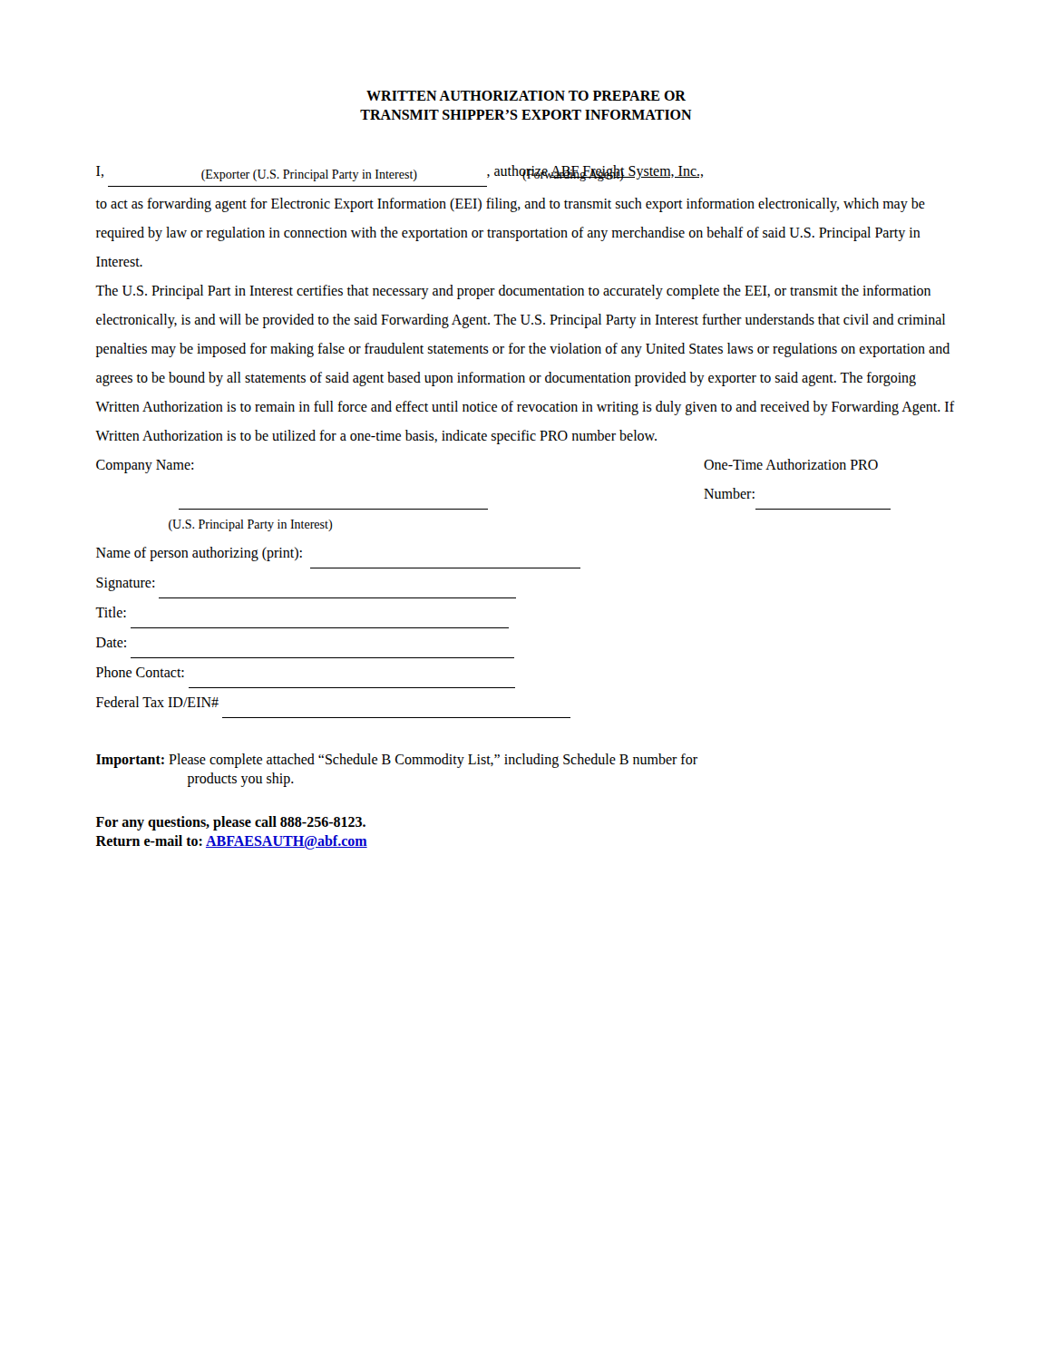Written Authorization to Prepare or
Transmit Shipper’s Export Information
I, , authorize ABF Freight System, Inc.,
(Exporter (U.S. Principal Party in Interest)(Forwarding Agent)
to act as forwarding agent for Electronic Export Information (EEI) filing, and to transmit such export information electronically, which may be required by law or regulation in connection with the exportation or transportation of any merchandise on behalf of said U.S. Principal Party in Interest.
The U.S. Principal Part in Interest certifies that necessary and proper documentation to accurately complete the EEI, or transmit the information electronically, is and will be provided to the said Forwarding Agent. The U.S. Principal Party in Interest further understands that civil and criminal penalties may be imposed for making false or fraudulent statements or for the violation of any United States laws or regulations on exportation and agrees to be bound by all statements of said agent based upon information or documentation provided by exporter to said agent. The forgoing Written Authorization is to remain in full force and effect until notice of revocation in writing is duly given to and received by Forwarding Agent. If Written Authorization is to be utilized for a one-time basis, indicate specific PRO number below.
| Company Name: | One-Time Authorization PRO |
| (U.S. Principal Party in Interest) | Number: |
Name of person authorizing (print):
Signature:
Title:
Date:
Phone Contact:
Federal Tax ID/EIN#
Important: Please complete attached “Schedule B Commodity List,” including Schedule B number for products you ship.
For any questions, please call 888-256-8123.
Return e-mail to: ABFAESAUTH@abf.com